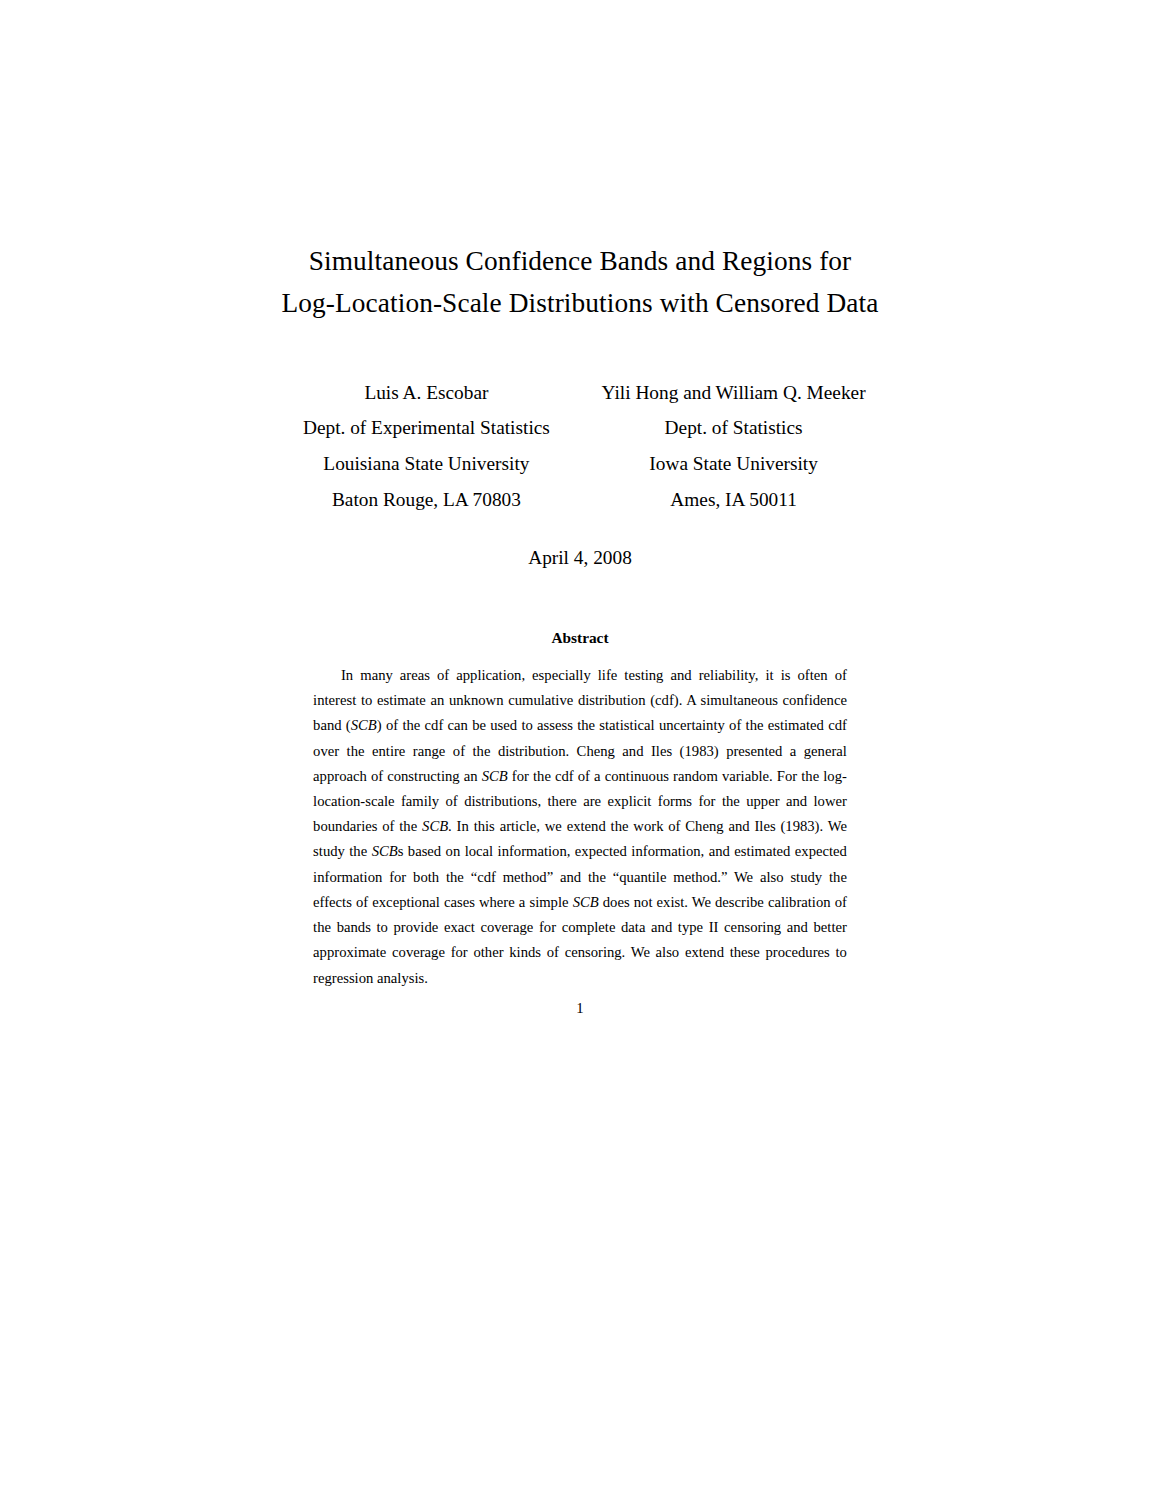Simultaneous Confidence Bands and Regions for
Log-Location-Scale Distributions with Censored Data
| Luis A. Escobar | Yili Hong and William Q. Meeker |
| Dept. of Experimental Statistics | Dept. of Statistics |
| Louisiana State University | Iowa State University |
| Baton Rouge, LA 70803 | Ames, IA 50011 |
April 4, 2008
Abstract
In many areas of application, especially life testing and reliability, it is often of interest to estimate an unknown cumulative distribution (cdf). A simultaneous confidence band (SCB) of the cdf can be used to assess the statistical uncertainty of the estimated cdf over the entire range of the distribution. Cheng and Iles (1983) presented a general approach of constructing an SCB for the cdf of a continuous random variable. For the log-location-scale family of distributions, there are explicit forms for the upper and lower boundaries of the SCB. In this article, we extend the work of Cheng and Iles (1983). We study the SCBs based on local information, expected information, and estimated expected information for both the “cdf method” and the “quantile method.” We also study the effects of exceptional cases where a simple SCB does not exist. We describe calibration of the bands to provide exact coverage for complete data and type II censoring and better approximate coverage for other kinds of censoring. We also extend these procedures to regression analysis.
1